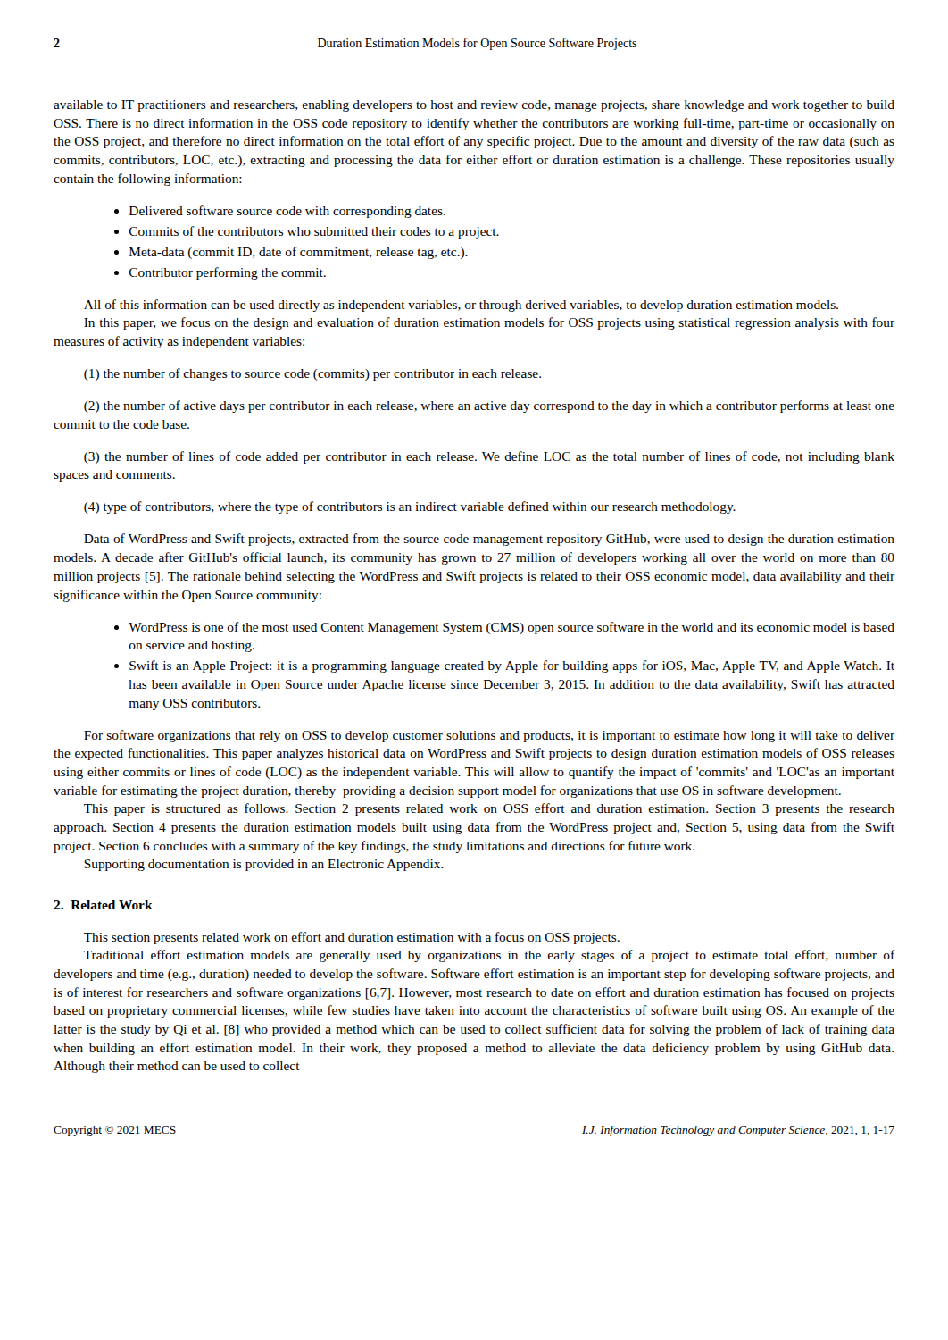2 Duration Estimation Models for Open Source Software Projects
available to IT practitioners and researchers, enabling developers to host and review code, manage projects, share knowledge and work together to build OSS. There is no direct information in the OSS code repository to identify whether the contributors are working full-time, part-time or occasionally on the OSS project, and therefore no direct information on the total effort of any specific project. Due to the amount and diversity of the raw data (such as commits, contributors, LOC, etc.), extracting and processing the data for either effort or duration estimation is a challenge. These repositories usually contain the following information:
Delivered software source code with corresponding dates.
Commits of the contributors who submitted their codes to a project.
Meta-data (commit ID, date of commitment, release tag, etc.).
Contributor performing the commit.
All of this information can be used directly as independent variables, or through derived variables, to develop duration estimation models.
In this paper, we focus on the design and evaluation of duration estimation models for OSS projects using statistical regression analysis with four measures of activity as independent variables:
(1) the number of changes to source code (commits) per contributor in each release.
(2) the number of active days per contributor in each release, where an active day correspond to the day in which a contributor performs at least one commit to the code base.
(3) the number of lines of code added per contributor in each release. We define LOC as the total number of lines of code, not including blank spaces and comments.
(4) type of contributors, where the type of contributors is an indirect variable defined within our research methodology.
Data of WordPress and Swift projects, extracted from the source code management repository GitHub, were used to design the duration estimation models. A decade after GitHub's official launch, its community has grown to 27 million of developers working all over the world on more than 80 million projects [5]. The rationale behind selecting the WordPress and Swift projects is related to their OSS economic model, data availability and their significance within the Open Source community:
WordPress is one of the most used Content Management System (CMS) open source software in the world and its economic model is based on service and hosting.
Swift is an Apple Project: it is a programming language created by Apple for building apps for iOS, Mac, Apple TV, and Apple Watch. It has been available in Open Source under Apache license since December 3, 2015. In addition to the data availability, Swift has attracted many OSS contributors.
For software organizations that rely on OSS to develop customer solutions and products, it is important to estimate how long it will take to deliver the expected functionalities. This paper analyzes historical data on WordPress and Swift projects to design duration estimation models of OSS releases using either commits or lines of code (LOC) as the independent variable. This will allow to quantify the impact of 'commits' and 'LOC'as an important variable for estimating the project duration, thereby providing a decision support model for organizations that use OS in software development.
This paper is structured as follows. Section 2 presents related work on OSS effort and duration estimation. Section 3 presents the research approach. Section 4 presents the duration estimation models built using data from the WordPress project and, Section 5, using data from the Swift project. Section 6 concludes with a summary of the key findings, the study limitations and directions for future work.
Supporting documentation is provided in an Electronic Appendix.
2. Related Work
This section presents related work on effort and duration estimation with a focus on OSS projects.
Traditional effort estimation models are generally used by organizations in the early stages of a project to estimate total effort, number of developers and time (e.g., duration) needed to develop the software. Software effort estimation is an important step for developing software projects, and is of interest for researchers and software organizations [6,7]. However, most research to date on effort and duration estimation has focused on projects based on proprietary commercial licenses, while few studies have taken into account the characteristics of software built using OS. An example of the latter is the study by Qi et al. [8] who provided a method which can be used to collect sufficient data for solving the problem of lack of training data when building an effort estimation model. In their work, they proposed a method to alleviate the data deficiency problem by using GitHub data. Although their method can be used to collect
Copyright © 2021 MECS I.J. Information Technology and Computer Science, 2021, 1, 1-17